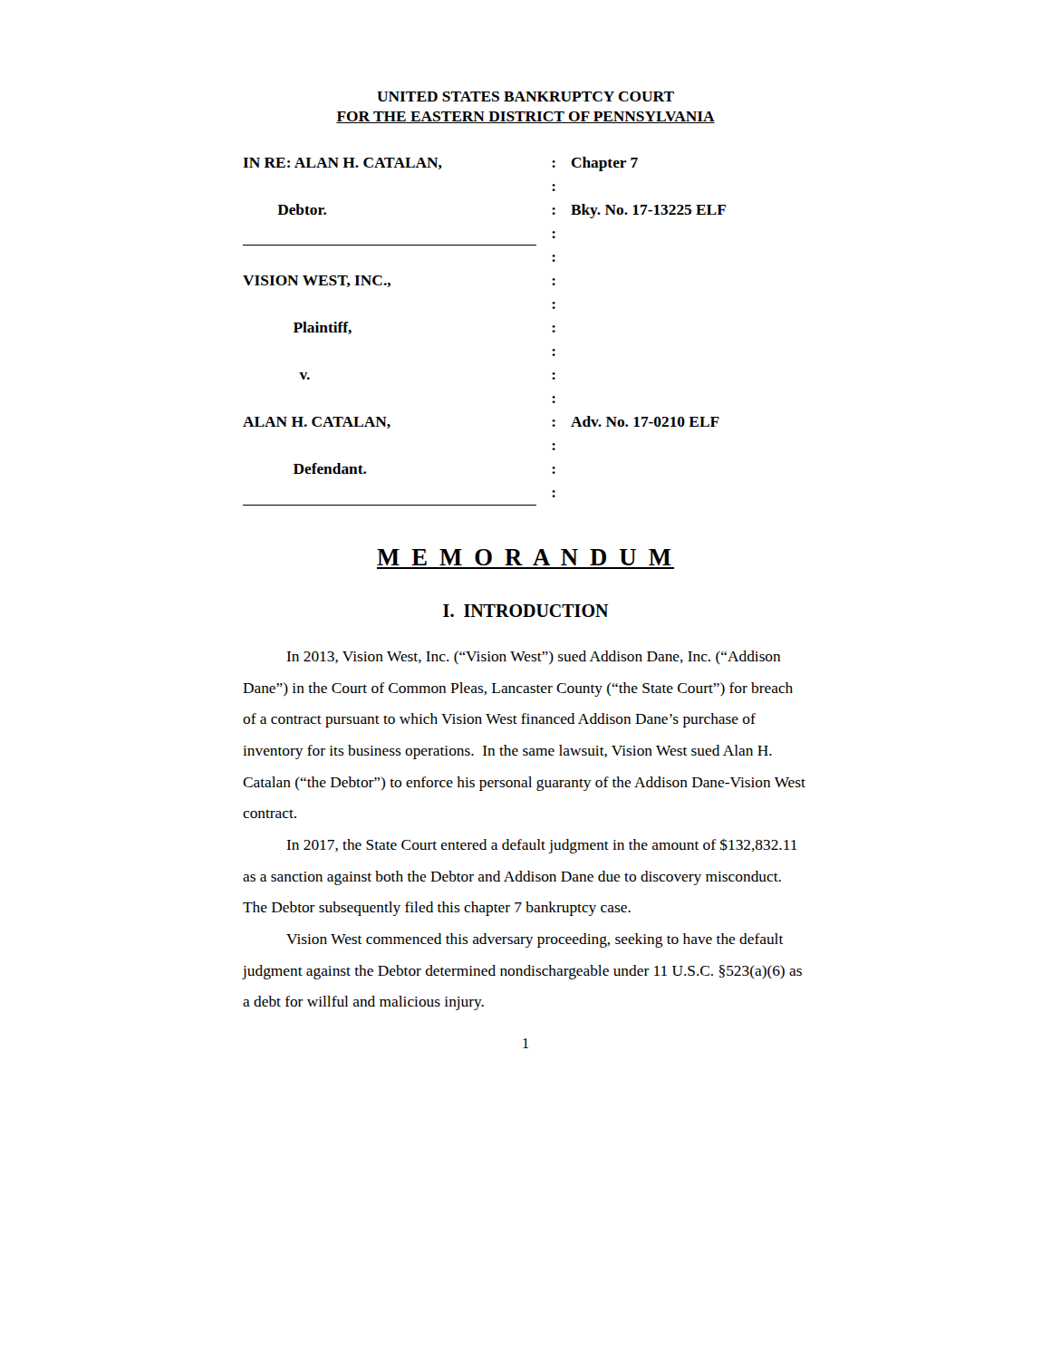United States Bankruptcy Court
For the Eastern District of Pennsylvania
| IN RE: ALAN H. CATALAN, | : | Chapter 7 |
| | : | |
| Debtor. | : | Bky. No. 17-13225 ELF |
| | : | |
| | : | |
| VISION WEST, INC., | : | |
| | : | |
| Plaintiff, | : | |
| | : | |
| v. | : | |
| | : | |
| ALAN H. CATALAN, | : | Adv. No. 17-0210 ELF |
| | : | |
| Defendant. | : | |
| | : | |
M E M O R A N D U M
I. INTRODUCTION
In 2013, Vision West, Inc. (“Vision West”) sued Addison Dane, Inc. (“Addison Dane”) in the Court of Common Pleas, Lancaster County (“the State Court”) for breach of a contract pursuant to which Vision West financed Addison Dane’s purchase of inventory for its business operations. In the same lawsuit, Vision West sued Alan H. Catalan (“the Debtor”) to enforce his personal guaranty of the Addison Dane-Vision West contract.
In 2017, the State Court entered a default judgment in the amount of $132,832.11 as a sanction against both the Debtor and Addison Dane due to discovery misconduct. The Debtor subsequently filed this chapter 7 bankruptcy case.
Vision West commenced this adversary proceeding, seeking to have the default judgment against the Debtor determined nondischargeable under 11 U.S.C. §523(a)(6) as a debt for willful and malicious injury.
1